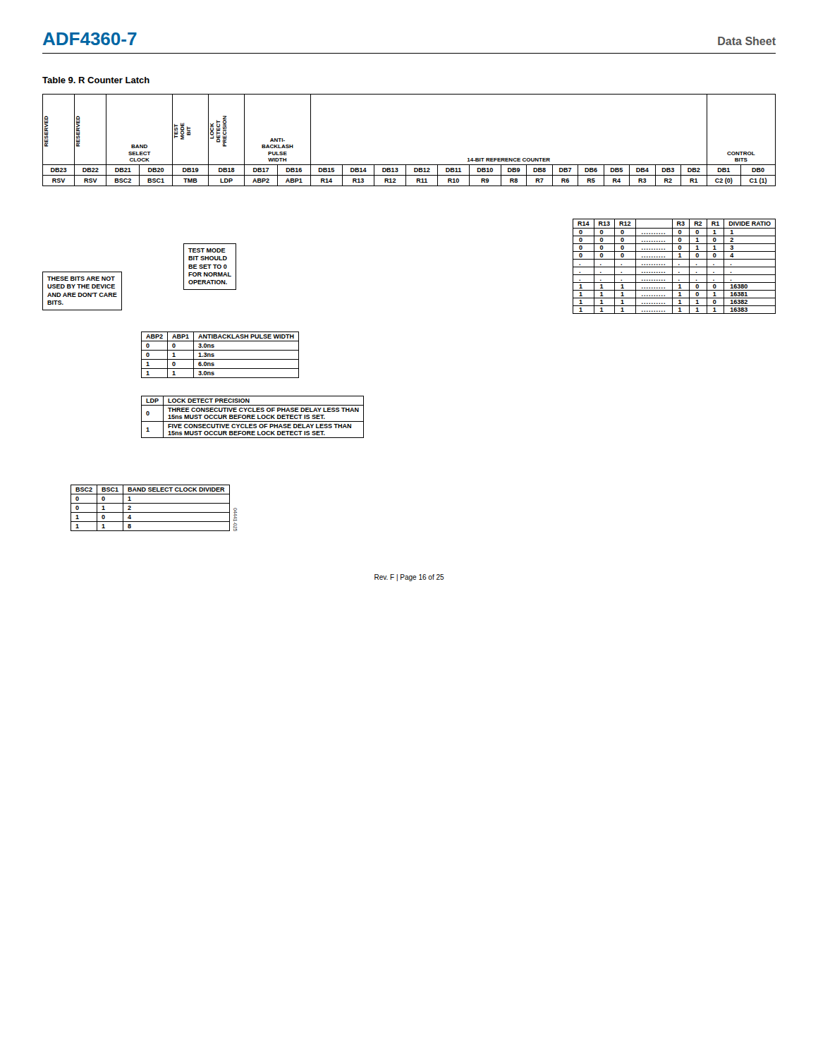ADF4360-7
Data Sheet
Table 9. R Counter Latch
| RESERVED | RESERVED | BAND SELECT CLOCK | TEST MODE BIT | LOCK DETECT PRECISION | ANTI- BACKLASH PULSE WIDTH | 14-BIT REFERENCE COUNTER | CONTROL BITS |
| DB23 | DB22 | DB21 | DB20 | DB19 | DB18 | DB17 | DB16 | DB15 | DB14 | DB13 | DB12 | DB11 | DB10 | DB9 | DB8 | DB7 | DB6 | DB5 | DB4 | DB3 | DB2 | DB1 | DB0 |
| RSV | RSV | BSC2 | BSC1 | TMB | LDP | ABP2 | ABP1 | R14 | R13 | R12 | R11 | R10 | R9 | R8 | R7 | R6 | R5 | R4 | R3 | R2 | R1 | C2 (0) | C1 (1) |
| R14 | R13 | R12 | | R3 | R2 | R1 | DIVIDE RATIO |
| --- | --- | --- | --- | --- | --- | --- | --- |
| 0 | 0 | 0 | .......... | 0 | 0 | 1 | 1 |
| 0 | 0 | 0 | .......... | 0 | 1 | 0 | 2 |
| 0 | 0 | 0 | .......... | 0 | 1 | 1 | 3 |
| 0 | 0 | 0 | .......... | 1 | 0 | 0 | 4 |
| . | . | . | .......... | . | . | . | . |
| . | . | . | .......... | . | . | . | . |
| . | . | . | .......... | . | . | . | . |
| 1 | 1 | 1 | .......... | 1 | 0 | 0 | 16380 |
| 1 | 1 | 1 | .......... | 1 | 0 | 1 | 16381 |
| 1 | 1 | 1 | .......... | 1 | 1 | 0 | 16382 |
| 1 | 1 | 1 | .......... | 1 | 1 | 1 | 16383 |
THESE BITS ARE NOT
USED BY THE DEVICE
AND ARE DON'T CARE
BITS.
TEST MODE
BIT SHOULD
BE SET TO 0
FOR NORMAL
OPERATION.
| ABP2 | ABP1 | ANTIBACKLASH PULSE WIDTH |
| --- | --- | --- |
| 0 | 0 | 3.0ns |
| 0 | 1 | 1.3ns |
| 1 | 0 | 6.0ns |
| 1 | 1 | 3.0ns |
| LDP | LOCK DETECT PRECISION |
| --- | --- |
| 0 | THREE CONSECUTIVE CYCLES OF PHASE DELAY LESS THAN 15ns MUST OCCUR BEFORE LOCK DETECT IS SET. |
| 1 | FIVE CONSECUTIVE CYCLES OF PHASE DELAY LESS THAN 15ns MUST OCCUR BEFORE LOCK DETECT IS SET. |
| BSC2 | BSC1 | BAND SELECT CLOCK DIVIDER |
| --- | --- | --- |
| 0 | 0 | 1 |
| 0 | 1 | 2 |
| 1 | 0 | 4 |
| 1 | 1 | 8 |
04441-025
Rev. F | Page 16 of 25